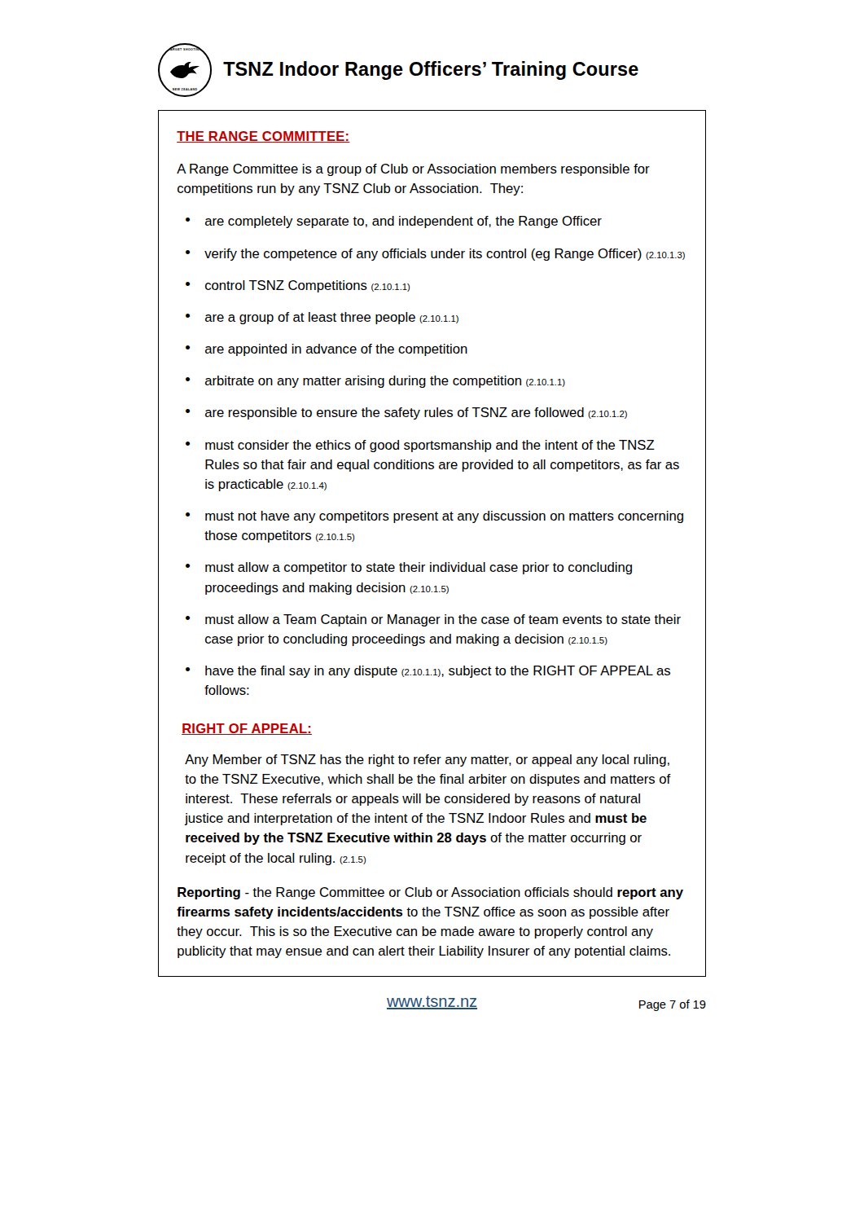Target Shooting
New Zealand
TSNZ Indoor Range Officers’ Training Course
The Range Committee:
A Range Committee is a group of Club or Association members responsible for competitions run by any TSNZ Club or Association. They:
are completely separate to, and independent of, the Range Officer
verify the competence of any officials under its control (eg Range Officer) (2.10.1.3)
control TSNZ Competitions (2.10.1.1)
are a group of at least three people (2.10.1.1)
are appointed in advance of the competition
arbitrate on any matter arising during the competition (2.10.1.1)
are responsible to ensure the safety rules of TSNZ are followed (2.10.1.2)
must consider the ethics of good sportsmanship and the intent of the TNSZ Rules so that fair and equal conditions are provided to all competitors, as far as is practicable (2.10.1.4)
must not have any competitors present at any discussion on matters concerning those competitors (2.10.1.5)
must allow a competitor to state their individual case prior to concluding proceedings and making decision (2.10.1.5)
must allow a Team Captain or Manager in the case of team events to state their case prior to concluding proceedings and making a decision (2.10.1.5)
have the final say in any dispute (2.10.1.1), subject to the RIGHT OF APPEAL as follows:
Right of Appeal:
Any Member of TSNZ has the right to refer any matter, or appeal any local ruling, to the TSNZ Executive, which shall be the final arbiter on disputes and matters of interest. These referrals or appeals will be considered by reasons of natural justice and interpretation of the intent of the TSNZ Indoor Rules and must be received by the TSNZ Executive within 28 days of the matter occurring or receipt of the local ruling. (2.1.5)
Reporting - the Range Committee or Club or Association officials should report any firearms safety incidents/accidents to the TSNZ office as soon as possible after they occur. This is so the Executive can be made aware to properly control any publicity that may ensue and can alert their Liability Insurer of any potential claims.
www.tsnz.nz Page 7 of 19